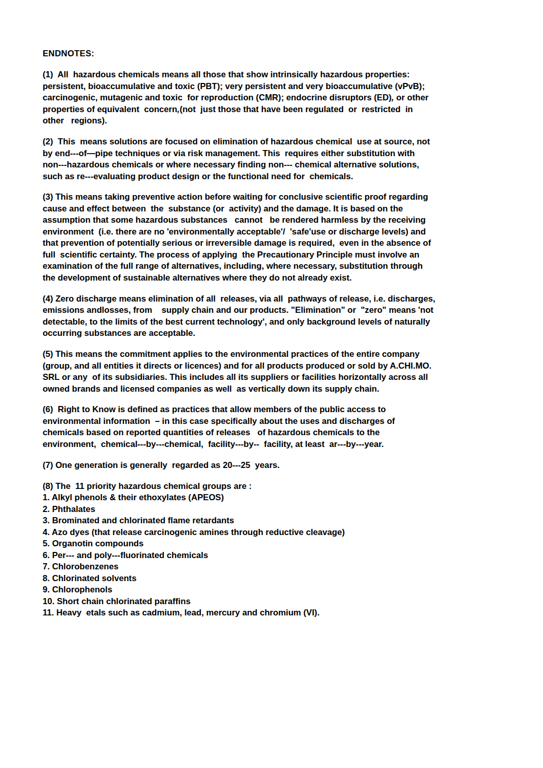ENDNOTES:
(1) All hazardous chemicals means all those that show intrinsically hazardous properties: persistent, bioaccumulative and toxic (PBT); very persistent and very bioaccumulative (vPvB); carcinogenic, mutagenic and toxic for reproduction (CMR); endocrine disruptors (ED), or other properties of equivalent concern,(not just those that have been regulated or restricted in other regions).
(2) This means solutions are focused on elimination of hazardous chemical use at source, not by end---of—pipe techniques or via risk management. This requires either substitution with non---hazardous chemicals or where necessary finding non--- chemical alternative solutions, such as re---evaluating product design or the functional need for chemicals.
(3) This means taking preventive action before waiting for conclusive scientific proof regarding cause and effect between the substance (or activity) and the damage. It is based on the assumption that some hazardous substances cannot be rendered harmless by the receiving environment (i.e. there are no 'environmentally acceptable'/ 'safe'use or discharge levels) and that prevention of potentially serious or irreversible damage is required, even in the absence of full scientific certainty. The process of applying the Precautionary Principle must involve an examination of the full range of alternatives, including, where necessary, substitution through the development of sustainable alternatives where they do not already exist.
(4) Zero discharge means elimination of all releases, via all pathways of release, i.e. discharges, emissions andlosses, from supply chain and our products. "Elimination" or "zero" means 'not detectable, to the limits of the best current technology', and only background levels of naturally occurring substances are acceptable.
(5) This means the commitment applies to the environmental practices of the entire company (group, and all entities it directs or licences) and for all products produced or sold by A.CHI.MO. SRL or any of its subsidiaries. This includes all its suppliers or facilities horizontally across all owned brands and licensed companies as well as vertically down its supply chain.
(6) Right to Know is defined as practices that allow members of the public access to environmental information – in this case specifically about the uses and discharges of chemicals based on reported quantities of releases of hazardous chemicals to the environment, chemical---by---chemical, facility---by-- facility, at least ar---by---year.
(7) One generation is generally regarded as 20---25 years.
(8) The 11 priority hazardous chemical groups are :
1. Alkyl phenols & their ethoxylates (APEOS)
2. Phthalates
3. Brominated and chlorinated flame retardants
4. Azo dyes (that release carcinogenic amines through reductive cleavage)
5. Organotin compounds
6. Per--- and poly---fluorinated chemicals
7. Chlorobenzenes
8. Chlorinated solvents
9. Chlorophenols
10. Short chain chlorinated paraffins
11. Heavy etals such as cadmium, lead, mercury and chromium (VI).